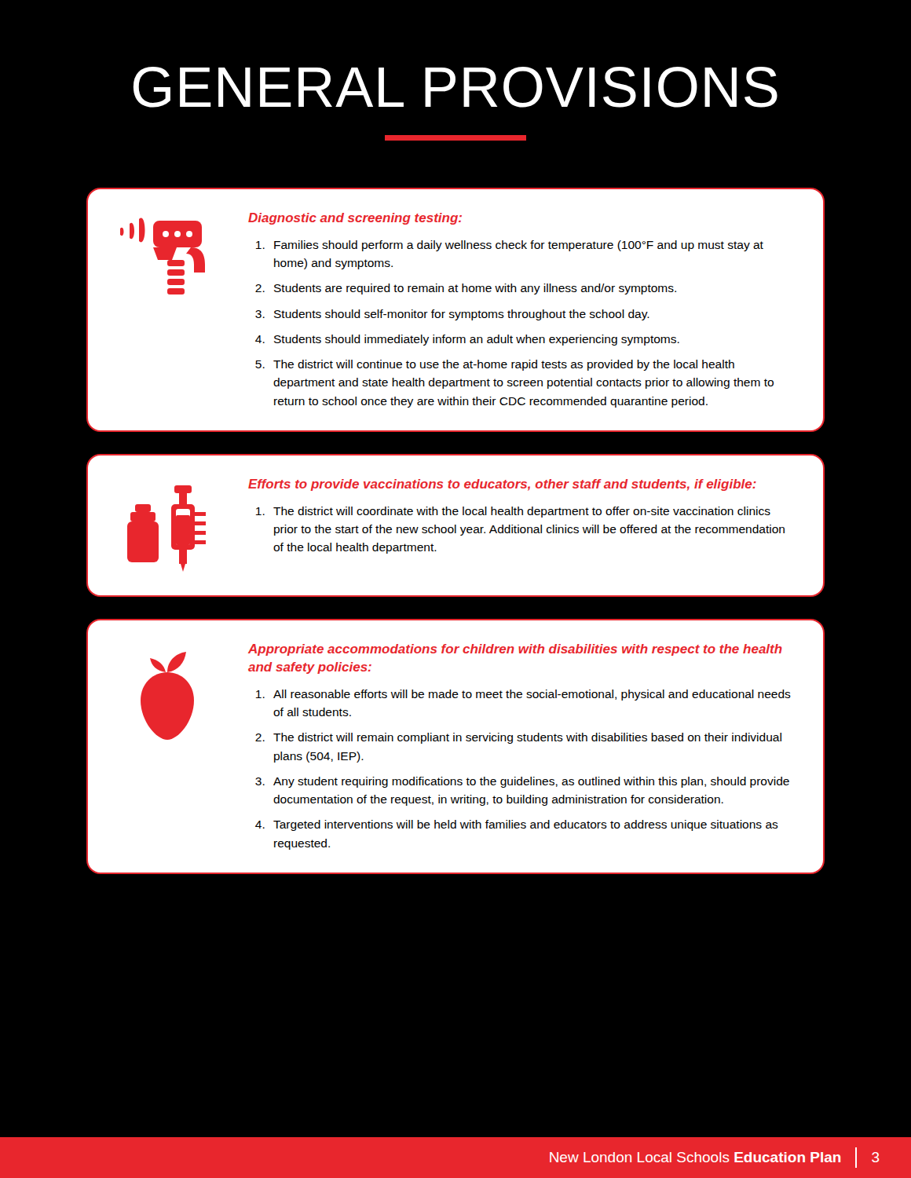GENERAL PROVISIONS
Diagnostic and screening testing:
Families should perform a daily wellness check for temperature (100°F and up must stay at home) and symptoms.
Students are required to remain at home with any illness and/or symptoms.
Students should self-monitor for symptoms throughout the school day.
Students should immediately inform an adult when experiencing symptoms.
The district will continue to use the at-home rapid tests as provided by the local health department and state health department to screen potential contacts prior to allowing them to return to school once they are within their CDC recommended quarantine period.
Efforts to provide vaccinations to educators, other staff and students, if eligible:
The district will coordinate with the local health department to offer on-site vaccination clinics prior to the start of the new school year. Additional clinics will be offered at the recommendation of the local health department.
Appropriate accommodations for children with disabilities with respect to the health and safety policies:
All reasonable efforts will be made to meet the social-emotional, physical and educational needs of all students.
The district will remain compliant in servicing students with disabilities based on their individual plans (504, IEP).
Any student requiring modifications to the guidelines, as outlined within this plan, should provide documentation of the request, in writing, to building administration for consideration.
Targeted interventions will be held with families and educators to address unique situations as requested.
New London Local Schools Education Plan 3